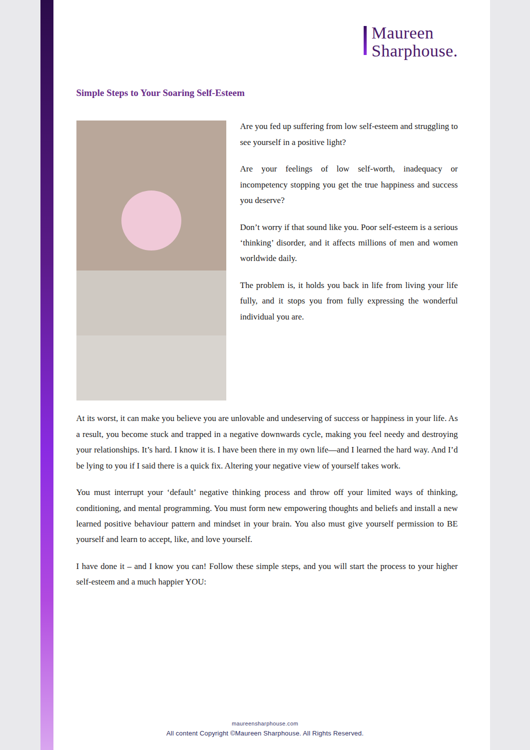Maureen Sharphouse.
Simple Steps to Your Soaring Self-Esteem
Are you fed up suffering from low self-esteem and struggling to see yourself in a positive light?
Are your feelings of low self-worth, inadequacy or incompetency stopping you get the true happiness and success you deserve?
Don’t worry if that sound like you. Poor self-esteem is a serious ‘thinking’ disorder, and it affects millions of men and women worldwide daily.
The problem is, it holds you back in life from living your life fully, and it stops you from fully expressing the wonderful individual you are.
At its worst, it can make you believe you are unlovable and undeserving of success or happiness in your life. As a result, you become stuck and trapped in a negative downwards cycle, making you feel needy and destroying your relationships. It’s hard. I know it is. I have been there in my own life—and I learned the hard way. And I’d be lying to you if I said there is a quick fix. Altering your negative view of yourself takes work.
You must interrupt your ‘default’ negative thinking process and throw off your limited ways of thinking, conditioning, and mental programming. You must form new empowering thoughts and beliefs and install a new learned positive behaviour pattern and mindset in your brain. You also must give yourself permission to BE yourself and learn to accept, like, and love yourself.
I have done it – and I know you can! Follow these simple steps, and you will start the process to your higher self-esteem and a much happier YOU:
maureensharphouse.com
All content Copyright ©Maureen Sharphouse. All Rights Reserved.